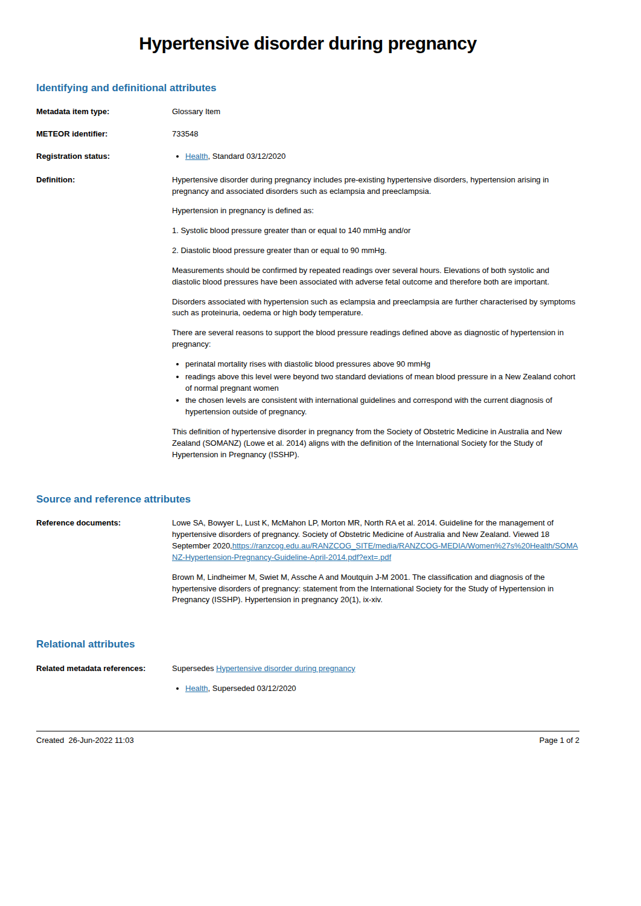Hypertensive disorder during pregnancy
Identifying and definitional attributes
| Metadata item type: | Glossary Item |
| METEOR identifier: | 733548 |
| Registration status: | Health , Standard 03/12/2020 |
| Definition: | Hypertensive disorder during pregnancy includes pre-existing hypertensive disorders, hypertension arising in pregnancy and associated disorders such as eclampsia and preeclampsia. Hypertension in pregnancy is defined as: 1. Systolic blood pressure greater than or equal to 140 mmHg and/or 2. Diastolic blood pressure greater than or equal to 90 mmHg. Measurements should be confirmed by repeated readings over several hours. Elevations of both systolic and diastolic blood pressures have been associated with adverse fetal outcome and therefore both are important. Disorders associated with hypertension such as eclampsia and preeclampsia are further characterised by symptoms such as proteinuria, oedema or high body temperature. There are several reasons to support the blood pressure readings defined above as diagnostic of hypertension in pregnancy: perinatal mortality rises with diastolic blood pressures above 90 mmHg readings above this level were beyond two standard deviations of mean blood pressure in a New Zealand cohort of normal pregnant women the chosen levels are consistent with international guidelines and correspond with the current diagnosis of hypertension outside of pregnancy. This definition of hypertensive disorder in pregnancy from the Society of Obstetric Medicine in Australia and New Zealand (SOMANZ) (Lowe et al. 2014) aligns with the definition of the International Society for the Study of Hypertension in Pregnancy (ISSHP). |
Source and reference attributes
| Reference documents: | Lowe SA, Bowyer L, Lust K, McMahon LP, Morton MR, North RA et al. 2014. Guideline for the management of hypertensive disorders of pregnancy. Society of Obstetric Medicine of Australia and New Zealand. Viewed 18 September 2020, https://ranzcog.edu.au/RANZCOG_SITE/media/RANZCOG-MEDIA/Women%27s%20Health/SOMANZ-Hypertension-Pregnancy-Guideline-April-2014.pdf?ext=.pdf Brown M, Lindheimer M, Swiet M, Assche A and Moutquin J-M 2001. The classification and diagnosis of the hypertensive disorders of pregnancy: statement from the International Society for the Study of Hypertension in Pregnancy (ISSHP). Hypertension in pregnancy 20(1), ix-xiv. |
Relational attributes
| Related metadata references: | Supersedes Hypertensive disorder during pregnancy Health , Superseded 03/12/2020 |
Created 26-Jun-2022 11:03 Page 1 of 2